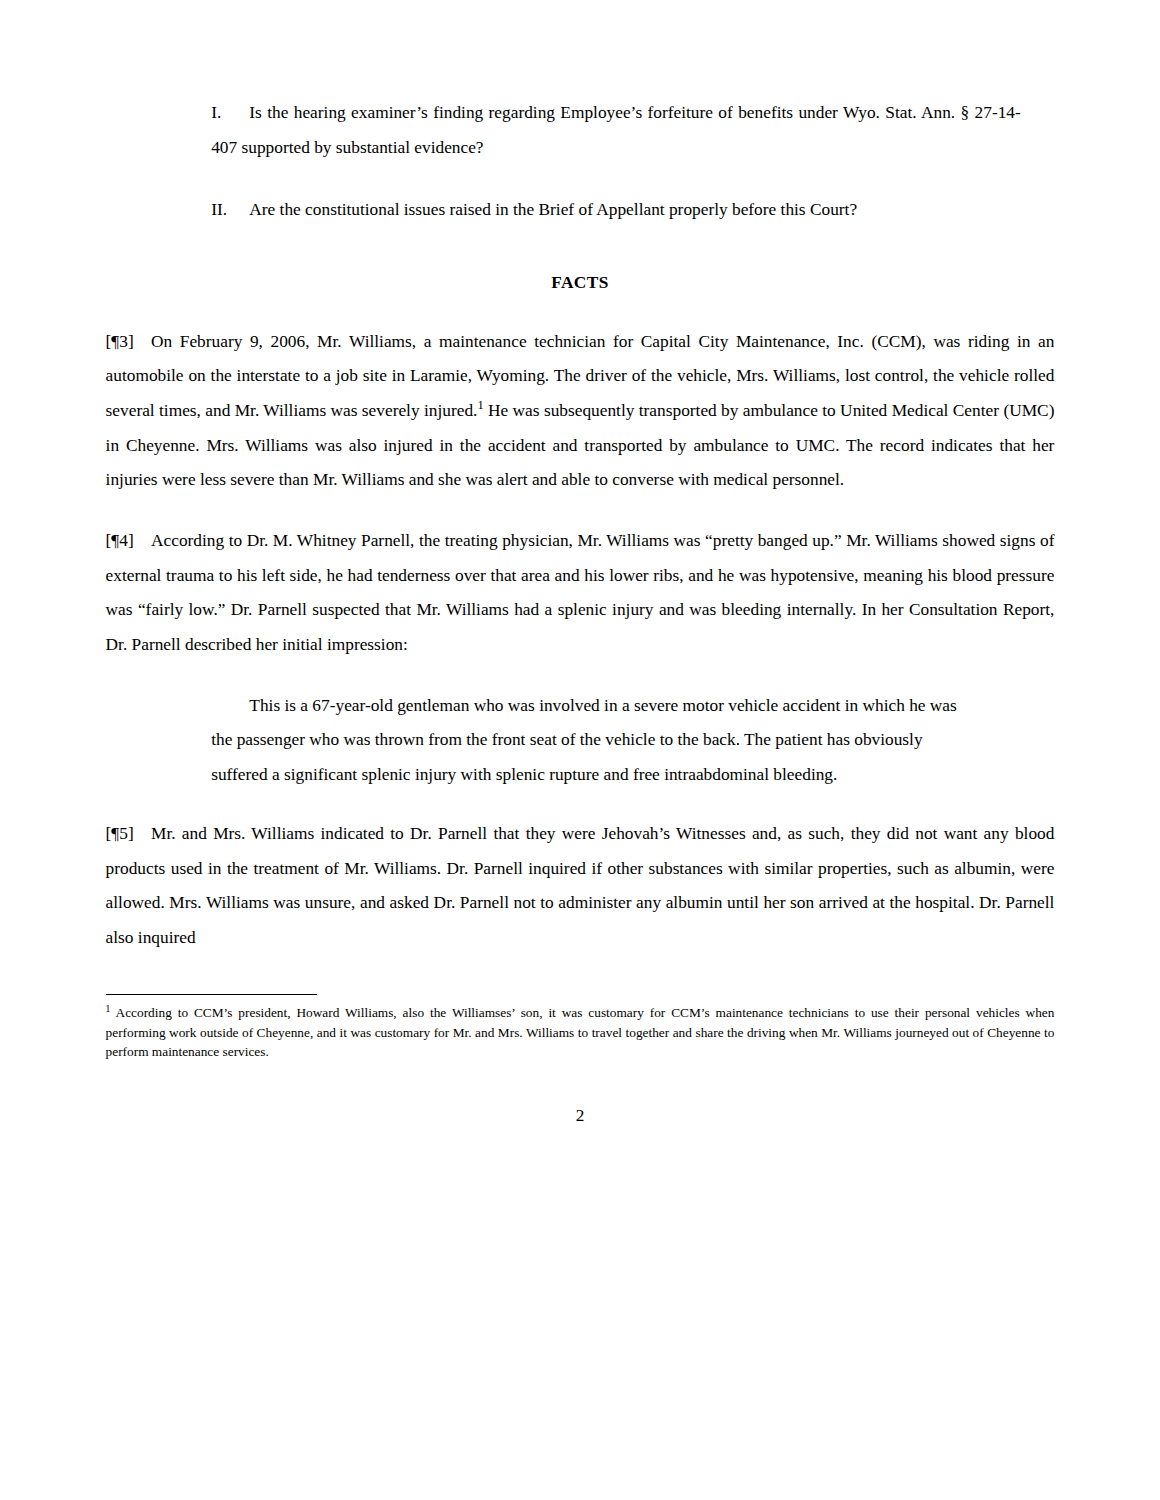I. Is the hearing examiner’s finding regarding Employee’s forfeiture of benefits under Wyo. Stat. Ann. § 27-14-407 supported by substantial evidence?
II. Are the constitutional issues raised in the Brief of Appellant properly before this Court?
FACTS
[¶3] On February 9, 2006, Mr. Williams, a maintenance technician for Capital City Maintenance, Inc. (CCM), was riding in an automobile on the interstate to a job site in Laramie, Wyoming. The driver of the vehicle, Mrs. Williams, lost control, the vehicle rolled several times, and Mr. Williams was severely injured.1 He was subsequently transported by ambulance to United Medical Center (UMC) in Cheyenne. Mrs. Williams was also injured in the accident and transported by ambulance to UMC. The record indicates that her injuries were less severe than Mr. Williams and she was alert and able to converse with medical personnel.
[¶4] According to Dr. M. Whitney Parnell, the treating physician, Mr. Williams was “pretty banged up.” Mr. Williams showed signs of external trauma to his left side, he had tenderness over that area and his lower ribs, and he was hypotensive, meaning his blood pressure was “fairly low.” Dr. Parnell suspected that Mr. Williams had a splenic injury and was bleeding internally. In her Consultation Report, Dr. Parnell described her initial impression:
This is a 67-year-old gentleman who was involved in a severe motor vehicle accident in which he was the passenger who was thrown from the front seat of the vehicle to the back. The patient has obviously suffered a significant splenic injury with splenic rupture and free intraabdominal bleeding.
[¶5] Mr. and Mrs. Williams indicated to Dr. Parnell that they were Jehovah’s Witnesses and, as such, they did not want any blood products used in the treatment of Mr. Williams. Dr. Parnell inquired if other substances with similar properties, such as albumin, were allowed. Mrs. Williams was unsure, and asked Dr. Parnell not to administer any albumin until her son arrived at the hospital. Dr. Parnell also inquired
1 According to CCM’s president, Howard Williams, also the Williamses’ son, it was customary for CCM’s maintenance technicians to use their personal vehicles when performing work outside of Cheyenne, and it was customary for Mr. and Mrs. Williams to travel together and share the driving when Mr. Williams journeyed out of Cheyenne to perform maintenance services.
2